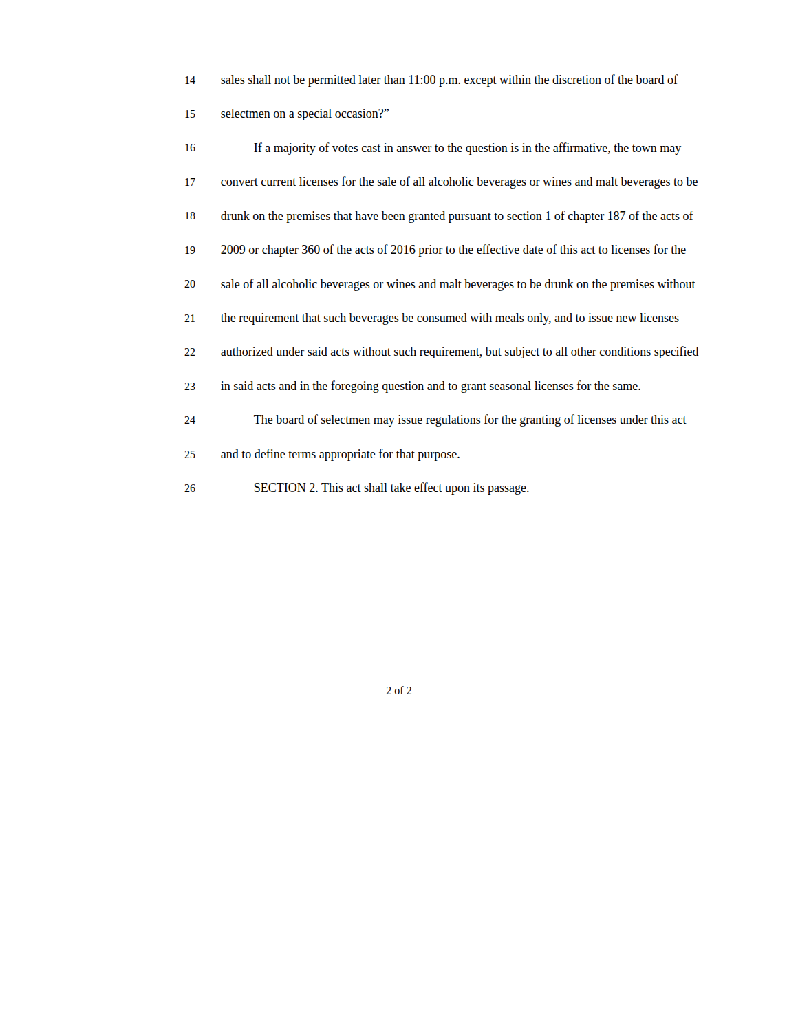14
sales shall not be permitted later than 11:00 p.m. except within the discretion of the board of
15
selectmen on a special occasion?”
16
If a majority of votes cast in answer to the question is in the affirmative, the town may
17
convert current licenses for the sale of all alcoholic beverages or wines and malt beverages to be
18
drunk on the premises that have been granted pursuant to section 1 of chapter 187 of the acts of
19
2009 or chapter 360 of the acts of 2016 prior to the effective date of this act to licenses for the
20
sale of all alcoholic beverages or wines and malt beverages to be drunk on the premises without
21
the requirement that such beverages be consumed with meals only, and to issue new licenses
22
authorized under said acts without such requirement, but subject to all other conditions specified
23
in said acts and in the foregoing question and to grant seasonal licenses for the same.
24
The board of selectmen may issue regulations for the granting of licenses under this act
25
and to define terms appropriate for that purpose.
26
SECTION 2. This act shall take effect upon its passage.
2 of 2